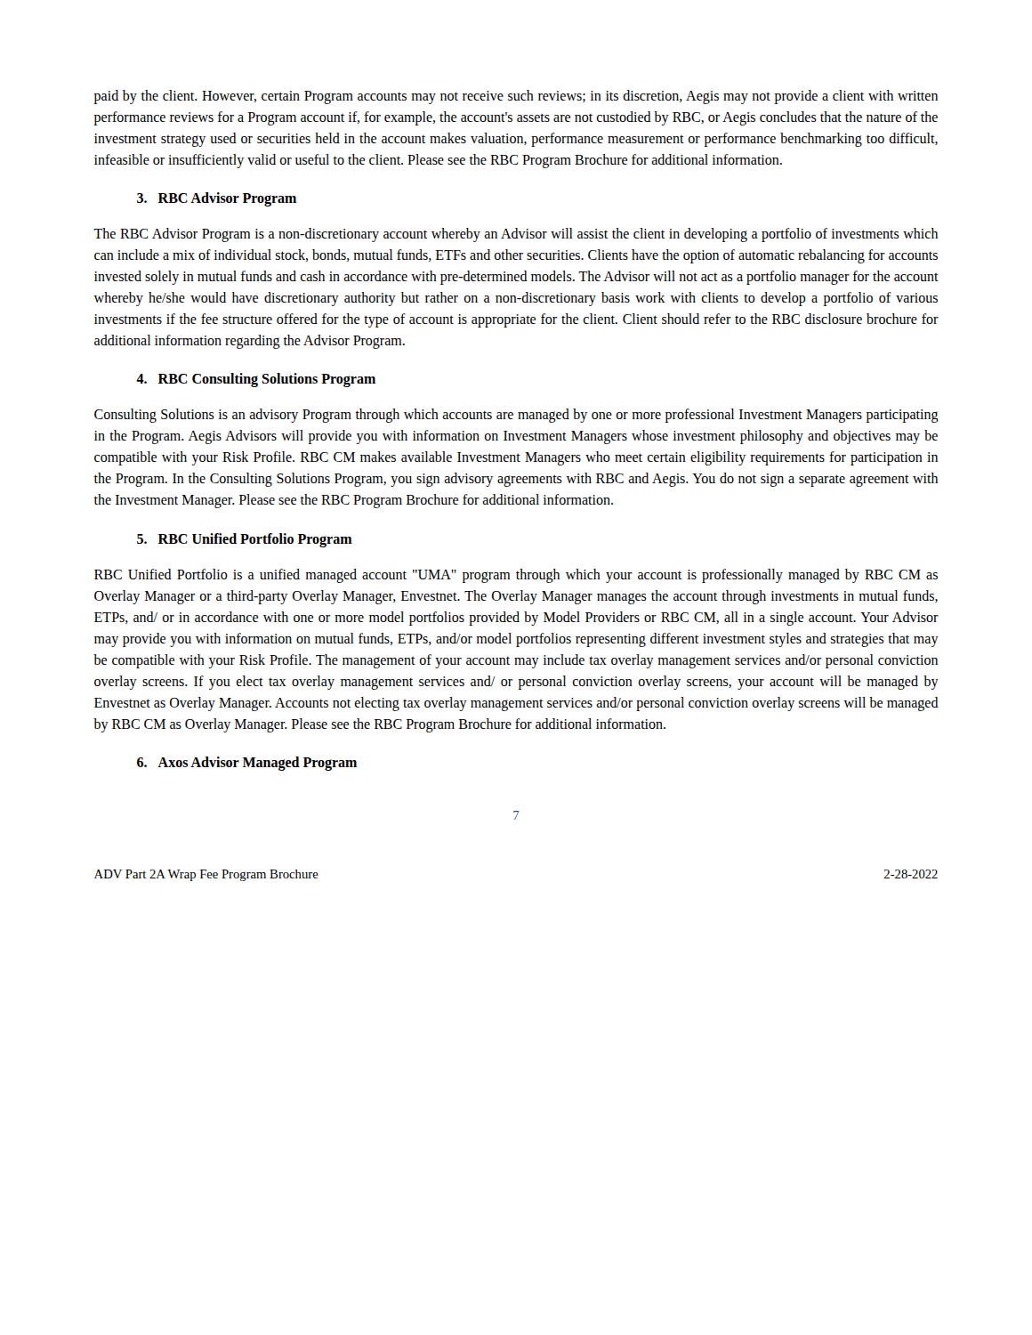paid by the client. However, certain Program accounts may not receive such reviews; in its discretion, Aegis may not provide a client with written performance reviews for a Program account if, for example, the account's assets are not custodied by RBC, or Aegis concludes that the nature of the investment strategy used or securities held in the account makes valuation, performance measurement or performance benchmarking too difficult, infeasible or insufficiently valid or useful to the client. Please see the RBC Program Brochure for additional information.
3. RBC Advisor Program
The RBC Advisor Program is a non-discretionary account whereby an Advisor will assist the client in developing a portfolio of investments which can include a mix of individual stock, bonds, mutual funds, ETFs and other securities. Clients have the option of automatic rebalancing for accounts invested solely in mutual funds and cash in accordance with pre-determined models. The Advisor will not act as a portfolio manager for the account whereby he/she would have discretionary authority but rather on a non-discretionary basis work with clients to develop a portfolio of various investments if the fee structure offered for the type of account is appropriate for the client. Client should refer to the RBC disclosure brochure for additional information regarding the Advisor Program.
4. RBC Consulting Solutions Program
Consulting Solutions is an advisory Program through which accounts are managed by one or more professional Investment Managers participating in the Program. Aegis Advisors will provide you with information on Investment Managers whose investment philosophy and objectives may be compatible with your Risk Profile. RBC CM makes available Investment Managers who meet certain eligibility requirements for participation in the Program. In the Consulting Solutions Program, you sign advisory agreements with RBC and Aegis. You do not sign a separate agreement with the Investment Manager. Please see the RBC Program Brochure for additional information.
5. RBC Unified Portfolio Program
RBC Unified Portfolio is a unified managed account "UMA" program through which your account is professionally managed by RBC CM as Overlay Manager or a third-party Overlay Manager, Envestnet. The Overlay Manager manages the account through investments in mutual funds, ETPs, and/ or in accordance with one or more model portfolios provided by Model Providers or RBC CM, all in a single account. Your Advisor may provide you with information on mutual funds, ETPs, and/or model portfolios representing different investment styles and strategies that may be compatible with your Risk Profile. The management of your account may include tax overlay management services and/or personal conviction overlay screens. If you elect tax overlay management services and/ or personal conviction overlay screens, your account will be managed by Envestnet as Overlay Manager. Accounts not electing tax overlay management services and/or personal conviction overlay screens will be managed by RBC CM as Overlay Manager. Please see the RBC Program Brochure for additional information.
6. Axos Advisor Managed Program
7
ADV Part 2A Wrap Fee Program Brochure 2-28-2022